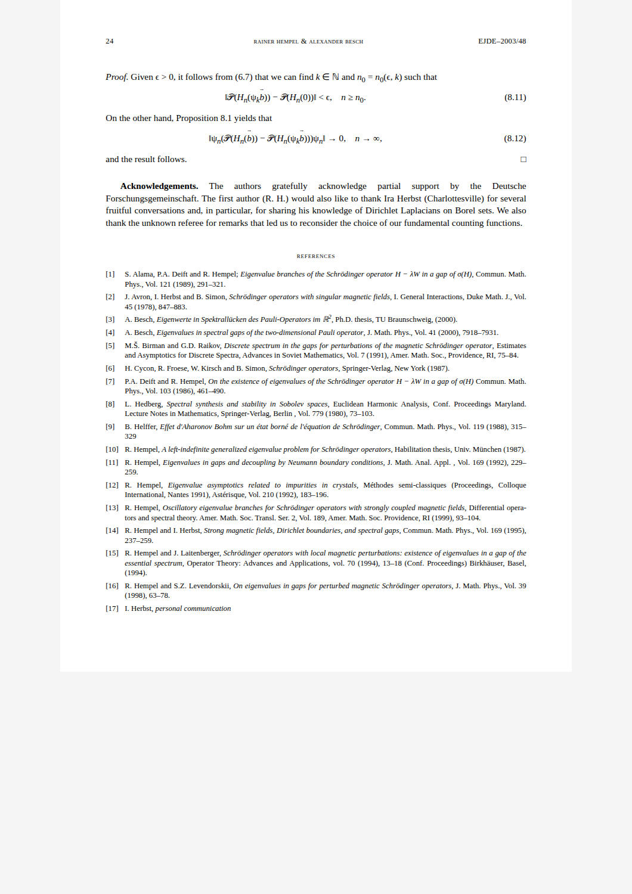24 Rainer Hempel & Alexander Besch EJDE–2003/48
Proof. Given ϵ > 0, it follows from (6.7) that we can find k ∈ ℕ and n0 = n0(ϵ, k) such that
‖𝒫(Hn(ψkb)) − 𝒫(Hn(0))‖ < ϵ, n ≥ n0. (8.11)
On the other hand, Proposition 8.1 yields that
‖ψn(𝒫(Hn(b)) − 𝒫(Hn(ψkb)))ψn‖ → 0, n → ∞, (8.12)
and the result follows. □
Acknowledgements. The authors gratefully acknowledge partial support by the Deutsche Forschungsgemeinschaft. The first author (R. H.) would also like to thank Ira Herbst (Charlottesville) for several fruitful conversations and, in particular, for sharing his knowledge of Dirichlet Laplacians on Borel sets. We also thank the unknown referee for remarks that led us to reconsider the choice of our fundamental counting functions.
References
[1] S. Alama, P.A. Deift and R. Hempel; Eigenvalue branches of the Schrödinger operator H − λW in a gap of σ(H), Commun. Math. Phys., Vol. 121 (1989), 291–321.
[2] J. Avron, I. Herbst and B. Simon, Schrödinger operators with singular magnetic fields, I. General Interactions, Duke Math. J., Vol. 45 (1978), 847–883.
[3] A. Besch, Eigenwerte in Spektrallücken des Pauli-Operators im ℝ2, Ph.D. thesis, TU Braunschweig, (2000).
[4] A. Besch, Eigenvalues in spectral gaps of the two-dimensional Pauli operator, J. Math. Phys., Vol. 41 (2000), 7918–7931.
[5] M.Š. Birman and G.D. Raikov, Discrete spectrum in the gaps for perturbations of the magnetic Schrödinger operator, Estimates and Asymptotics for Discrete Spectra, Advances in Soviet Mathematics, Vol. 7 (1991), Amer. Math. Soc., Providence, RI, 75–84.
[6] H. Cycon, R. Froese, W. Kirsch and B. Simon, Schrödinger operators, Springer-Verlag, New York (1987).
[7] P.A. Deift and R. Hempel, On the existence of eigenvalues of the Schrödinger operator H − λW in a gap of σ(H) Commun. Math. Phys., Vol. 103 (1986), 461–490.
[8] L. Hedberg, Spectral synthesis and stability in Sobolev spaces, Euclidean Harmonic Analysis, Conf. Proceedings Maryland. Lecture Notes in Mathematics, Springer-Verlag, Berlin , Vol. 779 (1980), 73–103.
[9] B. Helffer, Effet d'Aharonov Bohm sur un état borné de l'équation de Schrödinger, Commun. Math. Phys., Vol. 119 (1988), 315–329
[10] R. Hempel, A left-indefinite generalized eigenvalue problem for Schrödinger operators, Habilitation thesis, Univ. München (1987).
[11] R. Hempel, Eigenvalues in gaps and decoupling by Neumann boundary conditions, J. Math. Anal. Appl. , Vol. 169 (1992), 229–259.
[12] R. Hempel, Eigenvalue asymptotics related to impurities in crystals, Méthodes semi-classiques (Proceedings, Colloque International, Nantes 1991), Astérisque, Vol. 210 (1992), 183–196.
[13] R. Hempel, Oscillatory eigenvalue branches for Schrödinger operators with strongly coupled magnetic fields, Differential operators and spectral theory. Amer. Math. Soc. Transl. Ser. 2, Vol. 189, Amer. Math. Soc. Providence, RI (1999), 93–104.
[14] R. Hempel and I. Herbst, Strong magnetic fields, Dirichlet boundaries, and spectral gaps, Commun. Math. Phys., Vol. 169 (1995), 237–259.
[15] R. Hempel and J. Laitenberger, Schrödinger operators with local magnetic perturbations: existence of eigenvalues in a gap of the essential spectrum, Operator Theory: Advances and Applications, vol. 70 (1994), 13–18 (Conf. Proceedings) Birkhäuser, Basel, (1994).
[16] R. Hempel and S.Z. Levendorskii, On eigenvalues in gaps for perturbed magnetic Schrödinger operators, J. Math. Phys., Vol. 39 (1998), 63–78.
[17] I. Herbst, personal communication